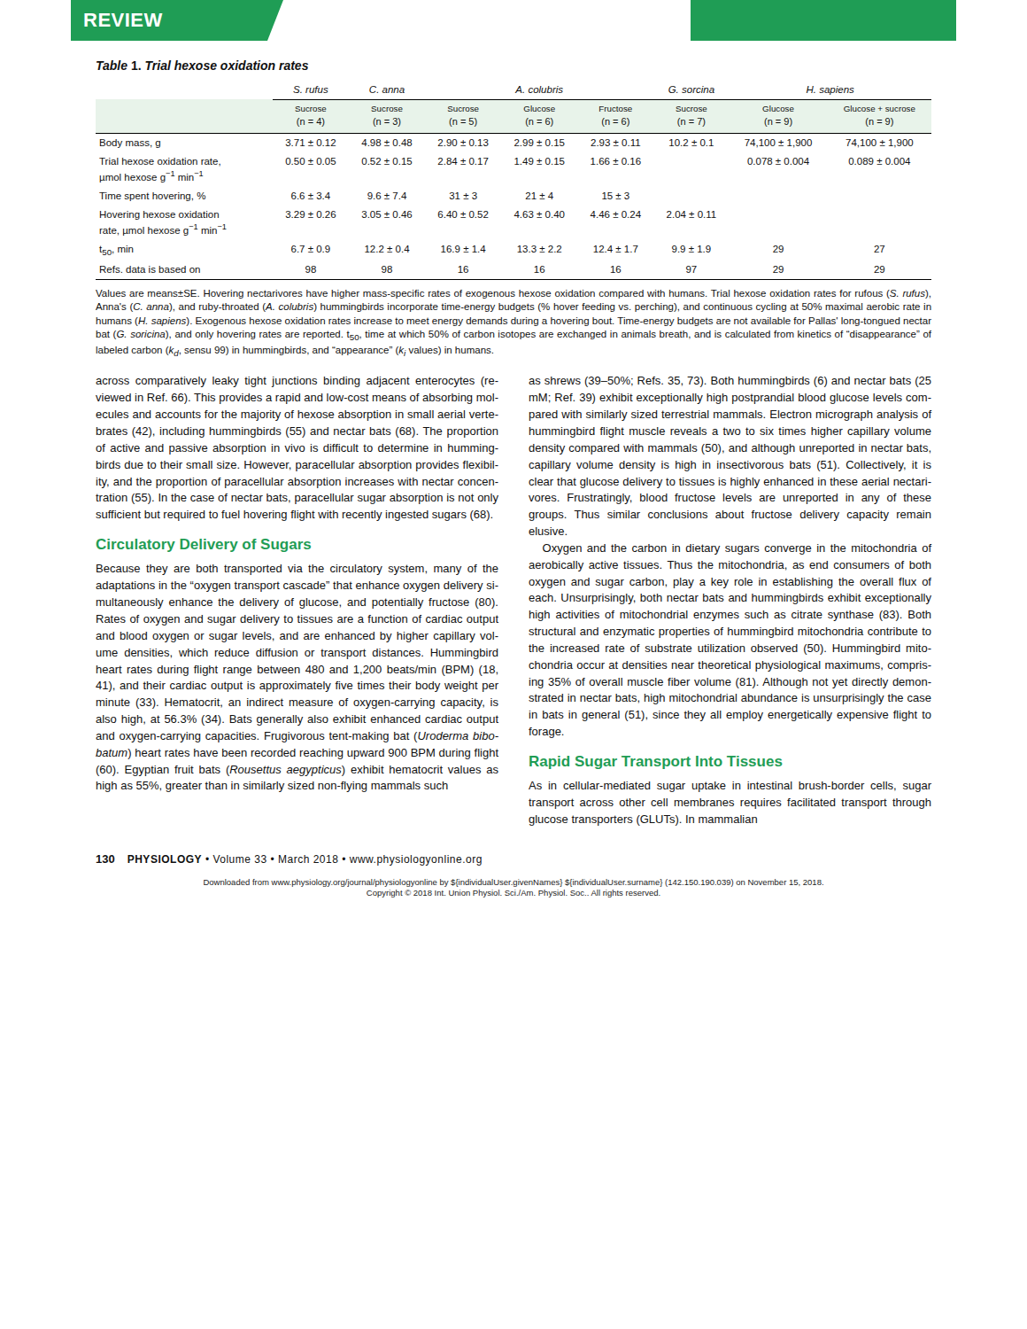REVIEW
Table 1. Trial hexose oxidation rates
| | S. rufus | C. anna | A. colubris | G. sorcina | H. sapiens |
| --- | --- | --- | --- | --- | --- |
| | Sucrose (n = 4) | Sucrose (n = 3) | Sucrose (n = 5) | Glucose (n = 6) | Fructose (n = 6) | Sucrose (n = 7) | Glucose (n = 9) | Glucose + sucrose (n = 9) |
| Body mass, g | 3.71 ± 0.12 | 4.98 ± 0.48 | 2.90 ± 0.13 | 2.99 ± 0.15 | 2.93 ± 0.11 | 10.2 ± 0.1 | 74,100 ± 1,900 | 74,100 ± 1,900 |
| Trial hexose oxidation rate, µmol hexose g −1 min −1 | 0.50 ± 0.05 | 0.52 ± 0.15 | 2.84 ± 0.17 | 1.49 ± 0.15 | 1.66 ± 0.16 | | 0.078 ± 0.004 | 0.089 ± 0.004 |
| Time spent hovering, % | 6.6 ± 3.4 | 9.6 ± 7.4 | 31 ± 3 | 21 ± 4 | 15 ± 3 | | | |
| Hovering hexose oxidation rate, µmol hexose g −1 min −1 | 3.29 ± 0.26 | 3.05 ± 0.46 | 6.40 ± 0.52 | 4.63 ± 0.40 | 4.46 ± 0.24 | 2.04 ± 0.11 | | |
| t 50 , min | 6.7 ± 0.9 | 12.2 ± 0.4 | 16.9 ± 1.4 | 13.3 ± 2.2 | 12.4 ± 1.7 | 9.9 ± 1.9 | 29 | 27 |
| Refs. data is based on | 98 | 98 | 16 | 16 | 16 | 97 | 29 | 29 |
Values are means±SE. Hovering nectarivores have higher mass-specific rates of exogenous hexose oxidation compared with humans. Trial hexose oxidation rates for rufous (S. rufus), Anna's (C. anna), and ruby-throated (A. colubris) hummingbirds incorporate time-energy budgets (% hover feeding vs. perching), and continuous cycling at 50% maximal aerobic rate in humans (H. sapiens). Exogenous hexose oxidation rates increase to meet energy demands during a hovering bout. Time-energy budgets are not available for Pallas' long-tongued nectar bat (G. soricina), and only hovering rates are reported. t50, time at which 50% of carbon isotopes are exchanged in animals breath, and is calculated from kinetics of “disappearance” of labeled carbon (kd, sensu 99) in hummingbirds, and “appearance” (ki values) in humans.
across comparatively leaky tight junctions binding adjacent enterocytes (reviewed in Ref. 66). This provides a rapid and low-cost means of absorbing molecules and accounts for the majority of hexose absorption in small aerial vertebrates (42), including hummingbirds (55) and nectar bats (68). The proportion of active and passive absorption in vivo is difficult to determine in hummingbirds due to their small size. However, paracellular absorption provides flexibility, and the proportion of paracellular absorption increases with nectar concentration (55). In the case of nectar bats, paracellular sugar absorption is not only sufficient but required to fuel hovering flight with recently ingested sugars (68).
Circulatory Delivery of Sugars
Because they are both transported via the circulatory system, many of the adaptations in the “oxygen transport cascade” that enhance oxygen delivery simultaneously enhance the delivery of glucose, and potentially fructose (80). Rates of oxygen and sugar delivery to tissues are a function of cardiac output and blood oxygen or sugar levels, and are enhanced by higher capillary volume densities, which reduce diffusion or transport distances. Hummingbird heart rates during flight range between 480 and 1,200 beats/min (BPM) (18, 41), and their cardiac output is approximately five times their body weight per minute (33). Hematocrit, an indirect measure of oxygen-carrying capacity, is also high, at 56.3% (34). Bats generally also exhibit enhanced cardiac output and oxygen-carrying capacities. Frugivorous tent-making bat (Uroderma bibobatum) heart rates have been recorded reaching upward 900 BPM during flight (60). Egyptian fruit bats (Rousettus aegypticus) exhibit hematocrit values as high as 55%, greater than in similarly sized non-flying mammals such
as shrews (39–50%; Refs. 35, 73). Both hummingbirds (6) and nectar bats (25 mM; Ref. 39) exhibit exceptionally high postprandial blood glucose levels compared with similarly sized terrestrial mammals. Electron micrograph analysis of hummingbird flight muscle reveals a two to six times higher capillary volume density compared with mammals (50), and although unreported in nectar bats, capillary volume density is high in insectivorous bats (51). Collectively, it is clear that glucose delivery to tissues is highly enhanced in these aerial nectarivores. Frustratingly, blood fructose levels are unreported in any of these groups. Thus similar conclusions about fructose delivery capacity remain elusive.
Oxygen and the carbon in dietary sugars converge in the mitochondria of aerobically active tissues. Thus the mitochondria, as end consumers of both oxygen and sugar carbon, play a key role in establishing the overall flux of each. Unsurprisingly, both nectar bats and hummingbirds exhibit exceptionally high activities of mitochondrial enzymes such as citrate synthase (83). Both structural and enzymatic properties of hummingbird mitochondria contribute to the increased rate of substrate utilization observed (50). Hummingbird mitochondria occur at densities near theoretical physiological maximums, comprising 35% of overall muscle fiber volume (81). Although not yet directly demonstrated in nectar bats, high mitochondrial abundance is unsurprisingly the case in bats in general (51), since they all employ energetically expensive flight to forage.
Rapid Sugar Transport Into Tissues
As in cellular-mediated sugar uptake in intestinal brush-border cells, sugar transport across other cell membranes requires facilitated transport through glucose transporters (GLUTs). In mammalian
130 PHYSIOLOGY • Volume 33 • March 2018 • www.physiologyonline.org
Downloaded from www.physiology.org/journal/physiologyonline by ${individualUser.givenNames} ${individualUser.surname} (142.150.190.039) on November 15, 2018.
Copyright © 2018 Int. Union Physiol. Sci./Am. Physiol. Soc.. All rights reserved.